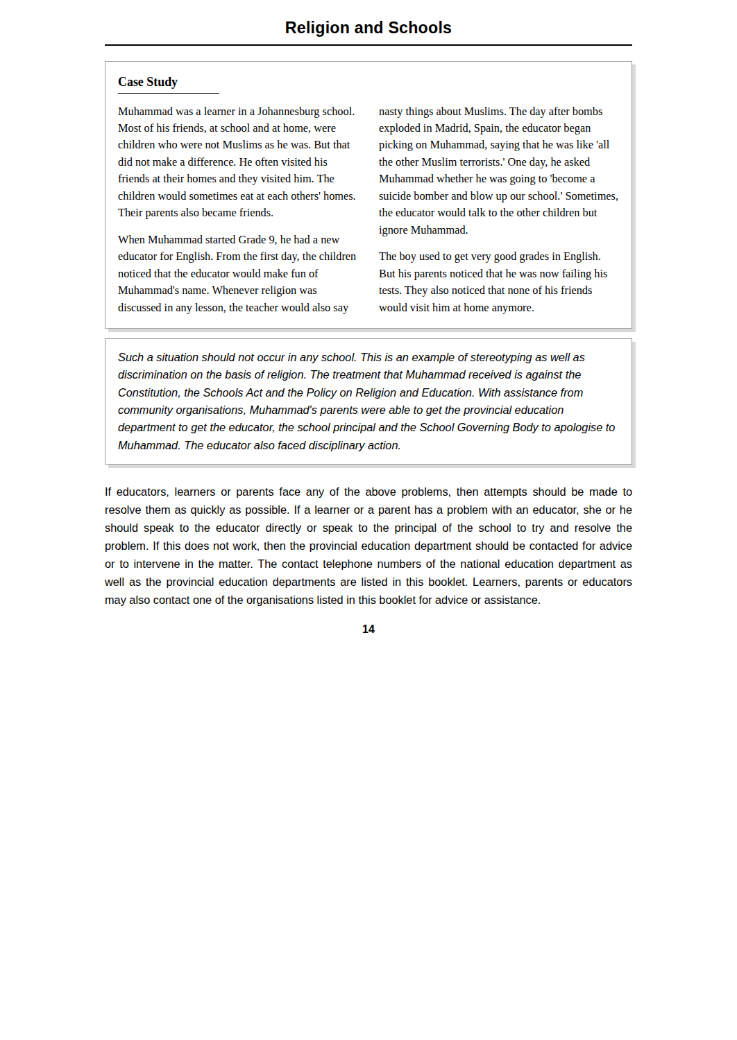Religion and Schools
Case Study
Muhammad was a learner in a Johannesburg school. Most of his friends, at school and at home, were children who were not Muslims as he was. But that did not make a difference. He often visited his friends at their homes and they visited him. The children would sometimes eat at each others' homes. Their parents also became friends.
When Muhammad started Grade 9, he had a new educator for English. From the first day, the children noticed that the educator would make fun of Muhammad's name. Whenever religion was discussed in any lesson, the teacher would also say nasty things about Muslims. The day after bombs exploded in Madrid, Spain, the educator began picking on Muhammad, saying that he was like 'all the other Muslim terrorists.' One day, he asked Muhammad whether he was going to 'become a suicide bomber and blow up our school.' Sometimes, the educator would talk to the other children but ignore Muhammad.
The boy used to get very good grades in English. But his parents noticed that he was now failing his tests. They also noticed that none of his friends would visit him at home anymore.
Such a situation should not occur in any school. This is an example of stereotyping as well as discrimination on the basis of religion. The treatment that Muhammad received is against the Constitution, the Schools Act and the Policy on Religion and Education. With assistance from community organisations, Muhammad's parents were able to get the provincial education department to get the educator, the school principal and the School Governing Body to apologise to Muhammad. The educator also faced disciplinary action.
If educators, learners or parents face any of the above problems, then attempts should be made to resolve them as quickly as possible. If a learner or a parent has a problem with an educator, she or he should speak to the educator directly or speak to the principal of the school to try and resolve the problem. If this does not work, then the provincial education department should be contacted for advice or to intervene in the matter. The contact telephone numbers of the national education department as well as the provincial education departments are listed in this booklet. Learners, parents or educators may also contact one of the organisations listed in this booklet for advice or assistance.
14